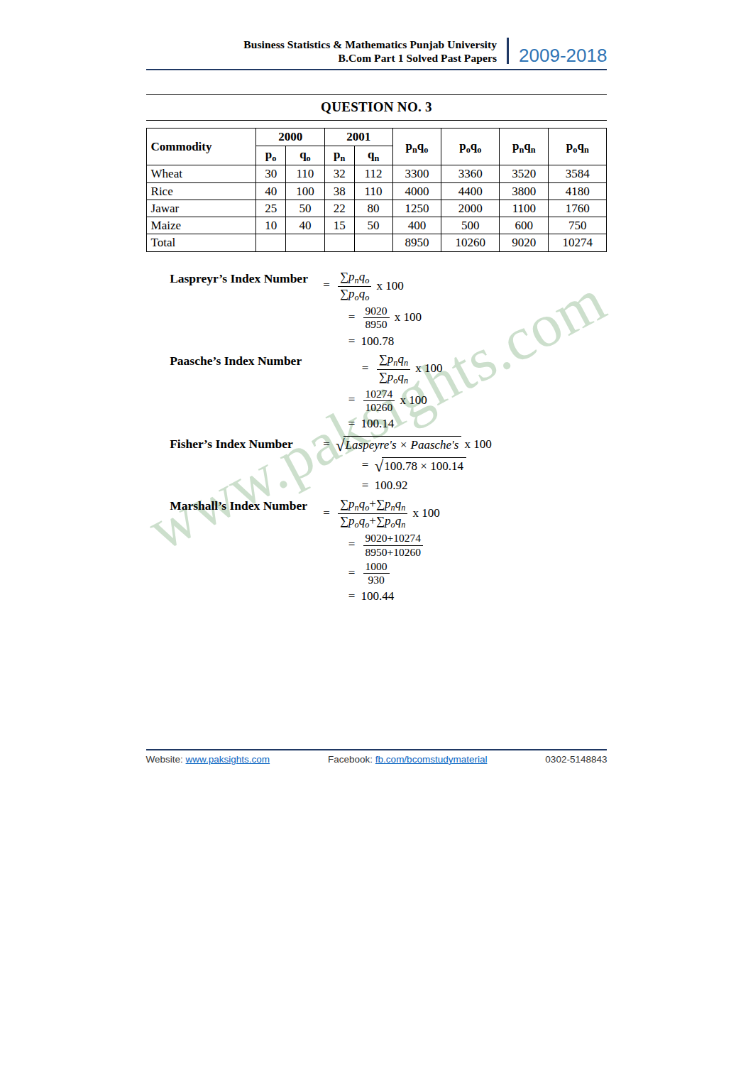Business Statistics & Mathematics Punjab University
B.Com Part 1 Solved Past Papers
2009-2018
QUESTION NO. 3
| Commodity | 2000 | 2001 | p n q o | p o q o | p n q n | p o q n |
| --- | --- | --- | --- | --- | --- | --- |
| p o | q o | p n | q n |
| Wheat | 30 | 110 | 32 | 112 | 3300 | 3360 | 3520 | 3584 |
| Rice | 40 | 100 | 38 | 110 | 4000 | 4400 | 3800 | 4180 |
| Jawar | 25 | 50 | 22 | 80 | 1250 | 2000 | 1100 | 1760 |
| Maize | 10 | 40 | 15 | 50 | 400 | 500 | 600 | 750 |
| Total | | | | | 8950 | 10260 | 9020 | 10274 |
www.paksights.com
Laspreyr’s Index Number
= ∑pnqo ∑poqo x 100
= 9020 8950 x 100
= 100.78
Paasche’s Index Number
= ∑pnqn ∑poqn x 100
= 10274 10260 x 100
= 100.14
Fisher’s Index Number
= √Laspeyre's × Paasche's x 100
= √100.78 × 100.14
= 100.92
Marshall’s Index Number
= ∑pnqo+∑pnqn ∑poqo+∑poqn x 100
= 9020+10274 8950+10260
= 1000 930
= 100.44
Website: www.paksights.com
Facebook: fb.com/bcomstudymaterial
0302-5148843